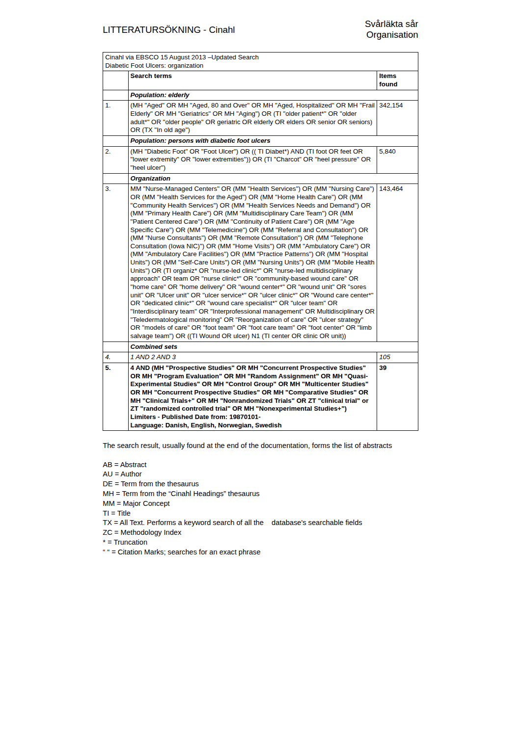LITTERATURSÖKNING - Cinahl
Svårläkta sår
Organisation
| Cinahl via EBSCO 15 August 2013 –Updated Search Diabetic Foot Ulcers: organization |
| | Search terms | Items found |
| | Population: elderly |
| 1. | (MH "Aged" OR MH "Aged, 80 and Over" OR MH "Aged, Hospitalized" OR MH "Frail Elderly" OR MH "Geriatrics" OR MH "Aging") OR (TI "older patient*" OR "older adult*" OR "older people" OR geriatric OR elderly OR elders OR senior OR seniors) OR (TX "In old age") | 342,154 |
| | Population: persons with diabetic foot ulcers |
| 2. | (MH "Diabetic Foot" OR "Foot Ulcer") OR (( TI Diabet*) AND (TI foot OR feet OR "lower extremity" OR "lower extremities")) OR (TI "Charcot" OR "heel pressure" OR "heel ulcer") | 5,840 |
| | Organization |
| 3. | MM "Nurse-Managed Centers" OR (MM "Health Services") OR (MM "Nursing Care") OR (MM "Health Services for the Aged") OR (MM "Home Health Care") OR (MM "Community Health Services") OR (MM "Health Services Needs and Demand") OR (MM "Primary Health Care") OR (MM "Multidisciplinary Care Team") OR (MM "Patient Centered Care") OR (MM "Continuity of Patient Care") OR (MM "Age Specific Care") OR (MM "Telemedicine") OR (MM "Referral and Consultation") OR (MM "Nurse Consultants") OR (MM "Remote Consultation") OR (MM "Telephone Consultation (Iowa NIC)") OR (MM "Home Visits") OR (MM "Ambulatory Care") OR (MM "Ambulatory Care Facilities") OR (MM "Practice Patterns") OR (MM "Hospital Units") OR (MM "Self-Care Units") OR (MM "Nursing Units") OR (MM "Mobile Health Units") OR (TI organiz* OR "nurse-led clinic*" OR "nurse-led multidisciplinary approach" OR team OR "nurse clinic*" OR "community-based wound care" OR "home care" OR "home delivery" OR "wound center*" OR "wound unit" OR "sores unit" OR "Ulcer unit" OR "ulcer service*" OR "ulcer clinic*" OR "Wound care center*" OR "dedicated clinic*" OR "wound care specialist*" OR "ulcer team" OR "Interdisciplinary team" OR "Interprofessional management" OR Multidisciplinary OR "Teledermatological monitoring" OR "Reorganization of care" OR "ulcer strategy" OR "models of care" OR "foot team" OR "foot care team" OR "foot center" OR "limb salvage team") OR ((TI Wound OR ulcer) N1 (TI center OR clinic OR unit)) | 143,464 |
| | Combined sets |
| 4. | 1 AND 2 AND 3 | 105 |
| 5. | 4 AND (MH "Prospective Studies" OR MH "Concurrent Prospective Studies" OR MH "Program Evaluation" OR MH "Random Assignment" OR MH "Quasi-Experimental Studies" OR MH "Control Group" OR MH "Multicenter Studies" OR MH "Concurrent Prospective Studies" OR MH "Comparative Studies" OR MH "Clinical Trials+" OR MH "Nonrandomized Trials" OR ZT "clinical trial" or ZT "randomized controlled trial" OR MH "Nonexperimental Studies+") Limiters - Published Date from: 19870101- Language: Danish, English, Norwegian, Swedish | 39 |
The search result, usually found at the end of the documentation, forms the list of abstracts
AB = Abstract
AU = Author
DE = Term from the thesaurus
MH = Term from the “Cinahl Headings” thesaurus
MM = Major Concept
TI = Title
TX = All Text. Performs a keyword search of all the database's searchable fields
ZC = Methodology Index
* = Truncation
“ “ = Citation Marks; searches for an exact phrase